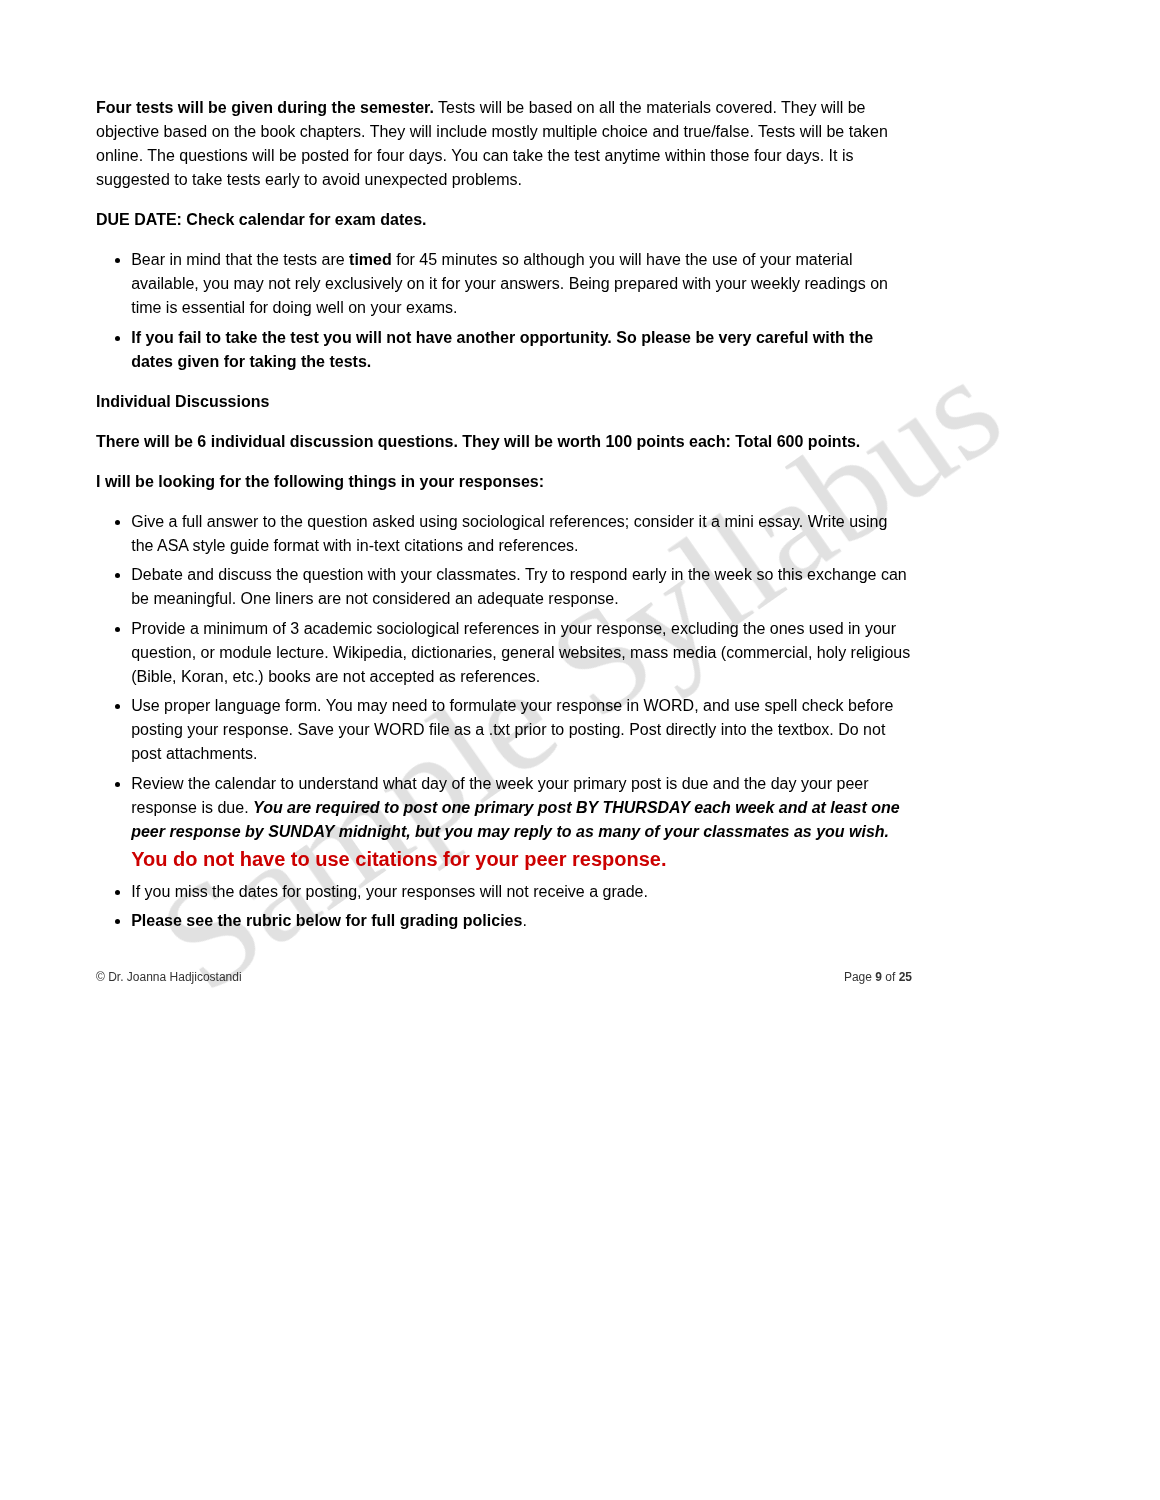Sample Syllabus
Four tests will be given during the semester. Tests will be based on all the materials covered. They will be objective based on the book chapters. They will include mostly multiple choice and true/false. Tests will be taken online. The questions will be posted for four days. You can take the test anytime within those four days. It is suggested to take tests early to avoid unexpected problems.
DUE DATE: Check calendar for exam dates.
Bear in mind that the tests are timed for 45 minutes so although you will have the use of your material available, you may not rely exclusively on it for your answers. Being prepared with your weekly readings on time is essential for doing well on your exams.
If you fail to take the test you will not have another opportunity. So please be very careful with the dates given for taking the tests.
Individual Discussions
There will be 6 individual discussion questions. They will be worth 100 points each: Total 600 points.
I will be looking for the following things in your responses:
Give a full answer to the question asked using sociological references; consider it a mini essay. Write using the ASA style guide format with in-text citations and references.
Debate and discuss the question with your classmates. Try to respond early in the week so this exchange can be meaningful. One liners are not considered an adequate response.
Provide a minimum of 3 academic sociological references in your response, excluding the ones used in your question, or module lecture. Wikipedia, dictionaries, general websites, mass media (commercial, holy religious (Bible, Koran, etc.) books are not accepted as references.
Use proper language form. You may need to formulate your response in WORD, and use spell check before posting your response. Save your WORD file as a .txt prior to posting. Post directly into the textbox. Do not post attachments.
Review the calendar to understand what day of the week your primary post is due and the day your peer response is due. You are required to post one primary post BY THURSDAY each week and at least one peer response by SUNDAY midnight, but you may reply to as many of your classmates as you wish. You do not have to use citations for your peer response.
If you miss the dates for posting, your responses will not receive a grade.
Please see the rubric below for full grading policies.
© Dr. Joanna Hadjicostandi Page 9 of 25